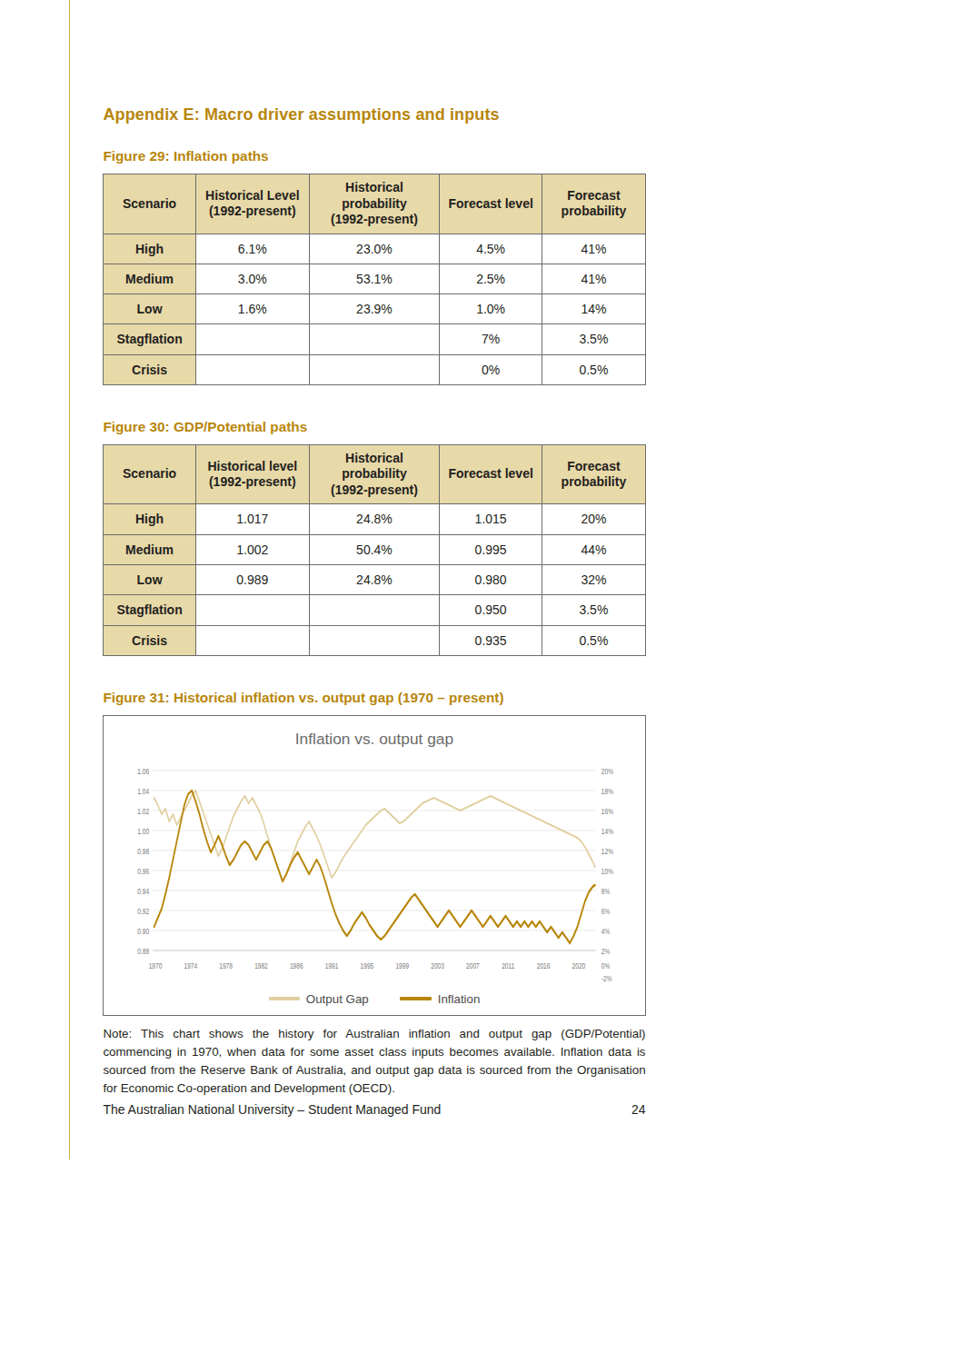Appendix E: Macro driver assumptions and inputs
Figure 29: Inflation paths
| Scenario | Historical Level (1992-present) | Historical probability (1992-present) | Forecast level | Forecast probability |
| --- | --- | --- | --- | --- |
| High | 6.1% | 23.0% | 4.5% | 41% |
| Medium | 3.0% | 53.1% | 2.5% | 41% |
| Low | 1.6% | 23.9% | 1.0% | 14% |
| Stagflation | | | 7% | 3.5% |
| Crisis | | | 0% | 0.5% |
Figure 30: GDP/Potential paths
| Scenario | Historical level (1992-present) | Historical probability (1992-present) | Forecast level | Forecast probability |
| --- | --- | --- | --- | --- |
| High | 1.017 | 24.8% | 1.015 | 20% |
| Medium | 1.002 | 50.4% | 0.995 | 44% |
| Low | 0.989 | 24.8% | 0.980 | 32% |
| Stagflation | | | 0.950 | 3.5% |
| Crisis | | | 0.935 | 0.5% |
Figure 31: Historical inflation vs. output gap (1970 – present)
Inflation vs. output gap
1.06 1.04 1.02 1.00 0.98 0.96 0.94 0.92 0.90 0.88 20% 18% 16% 14% 12% 10% 8% 6% 4% 2% 0% -2% 1970 1974 1978 1982 1986 1991 1995 1999 2003 2007 2011 2016 2020
Output Gap
Inflation
Note: This chart shows the history for Australian inflation and output gap (GDP/Potential) commencing in 1970, when data for some asset class inputs becomes available. Inflation data is sourced from the Reserve Bank of Australia, and output gap data is sourced from the Organisation for Economic Co-operation and Development (OECD).
The Australian National University – Student Managed Fund 24